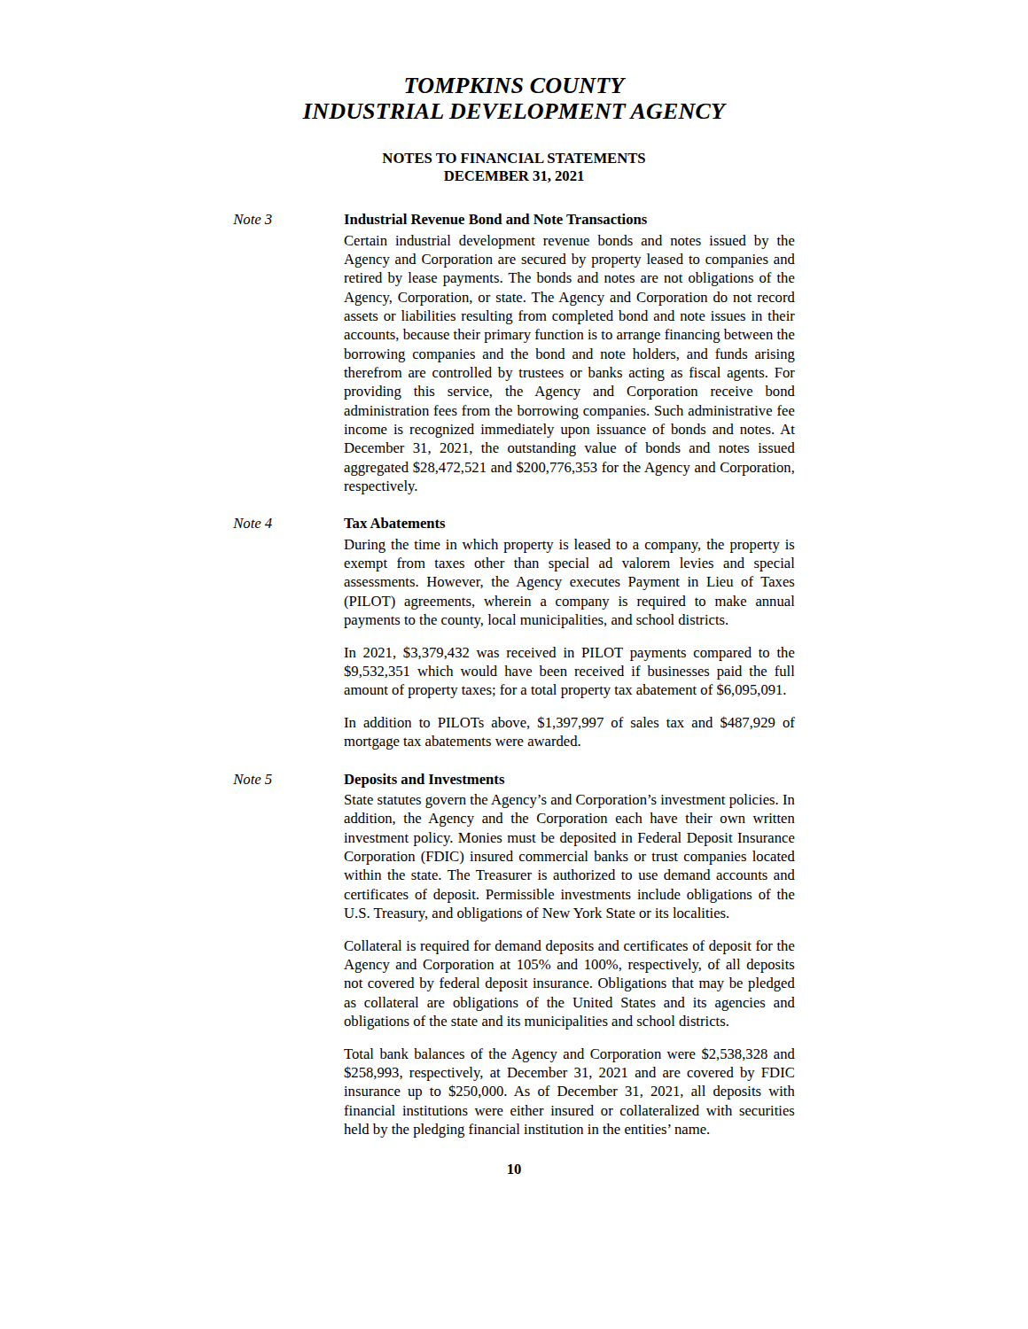TOMPKINS COUNTY
INDUSTRIAL DEVELOPMENT AGENCY
NOTES TO FINANCIAL STATEMENTS
DECEMBER 31, 2021
Note 3
Industrial Revenue Bond and Note Transactions
Certain industrial development revenue bonds and notes issued by the Agency and Corporation are secured by property leased to companies and retired by lease payments. The bonds and notes are not obligations of the Agency, Corporation, or state. The Agency and Corporation do not record assets or liabilities resulting from completed bond and note issues in their accounts, because their primary function is to arrange financing between the borrowing companies and the bond and note holders, and funds arising therefrom are controlled by trustees or banks acting as fiscal agents. For providing this service, the Agency and Corporation receive bond administration fees from the borrowing companies. Such administrative fee income is recognized immediately upon issuance of bonds and notes. At December 31, 2021, the outstanding value of bonds and notes issued aggregated $28,472,521 and $200,776,353 for the Agency and Corporation, respectively.
Note 4
Tax Abatements
During the time in which property is leased to a company, the property is exempt from taxes other than special ad valorem levies and special assessments. However, the Agency executes Payment in Lieu of Taxes (PILOT) agreements, wherein a company is required to make annual payments to the county, local municipalities, and school districts.
In 2021, $3,379,432 was received in PILOT payments compared to the $9,532,351 which would have been received if businesses paid the full amount of property taxes; for a total property tax abatement of $6,095,091.
In addition to PILOTs above, $1,397,997 of sales tax and $487,929 of mortgage tax abatements were awarded.
Note 5
Deposits and Investments
State statutes govern the Agency’s and Corporation’s investment policies. In addition, the Agency and the Corporation each have their own written investment policy. Monies must be deposited in Federal Deposit Insurance Corporation (FDIC) insured commercial banks or trust companies located within the state. The Treasurer is authorized to use demand accounts and certificates of deposit. Permissible investments include obligations of the U.S. Treasury, and obligations of New York State or its localities.
Collateral is required for demand deposits and certificates of deposit for the Agency and Corporation at 105% and 100%, respectively, of all deposits not covered by federal deposit insurance. Obligations that may be pledged as collateral are obligations of the United States and its agencies and obligations of the state and its municipalities and school districts.
Total bank balances of the Agency and Corporation were $2,538,328 and $258,993, respectively, at December 31, 2021 and are covered by FDIC insurance up to $250,000. As of December 31, 2021, all deposits with financial institutions were either insured or collateralized with securities held by the pledging financial institution in the entities’ name.
10